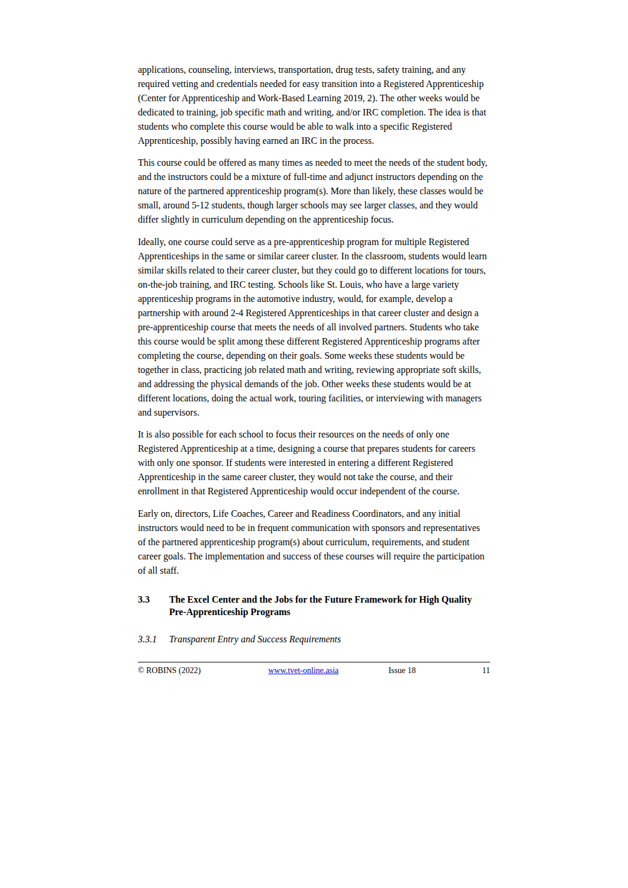applications, counseling, interviews, transportation, drug tests, safety training, and any required vetting and credentials needed for easy transition into a Registered Apprenticeship (Center for Apprenticeship and Work-Based Learning 2019, 2). The other weeks would be dedicated to training, job specific math and writing, and/or IRC completion. The idea is that students who complete this course would be able to walk into a specific Registered Apprenticeship, possibly having earned an IRC in the process.
This course could be offered as many times as needed to meet the needs of the student body, and the instructors could be a mixture of full-time and adjunct instructors depending on the nature of the partnered apprenticeship program(s). More than likely, these classes would be small, around 5-12 students, though larger schools may see larger classes, and they would differ slightly in curriculum depending on the apprenticeship focus.
Ideally, one course could serve as a pre-apprenticeship program for multiple Registered Apprenticeships in the same or similar career cluster. In the classroom, students would learn similar skills related to their career cluster, but they could go to different locations for tours, on-the-job training, and IRC testing. Schools like St. Louis, who have a large variety apprenticeship programs in the automotive industry, would, for example, develop a partnership with around 2-4 Registered Apprenticeships in that career cluster and design a pre-apprenticeship course that meets the needs of all involved partners. Students who take this course would be split among these different Registered Apprenticeship programs after completing the course, depending on their goals. Some weeks these students would be together in class, practicing job related math and writing, reviewing appropriate soft skills, and addressing the physical demands of the job. Other weeks these students would be at different locations, doing the actual work, touring facilities, or interviewing with managers and supervisors.
It is also possible for each school to focus their resources on the needs of only one Registered Apprenticeship at a time, designing a course that prepares students for careers with only one sponsor. If students were interested in entering a different Registered Apprenticeship in the same career cluster, they would not take the course, and their enrollment in that Registered Apprenticeship would occur independent of the course.
Early on, directors, Life Coaches, Career and Readiness Coordinators, and any initial instructors would need to be in frequent communication with sponsors and representatives of the partnered apprenticeship program(s) about curriculum, requirements, and student career goals. The implementation and success of these courses will require the participation of all staff.
3.3 The Excel Center and the Jobs for the Future Framework for High Quality Pre-Apprenticeship Programs
3.3.1 Transparent Entry and Success Requirements
© ROBINS (2022)
www.tvet-online.asia
Issue 18
11